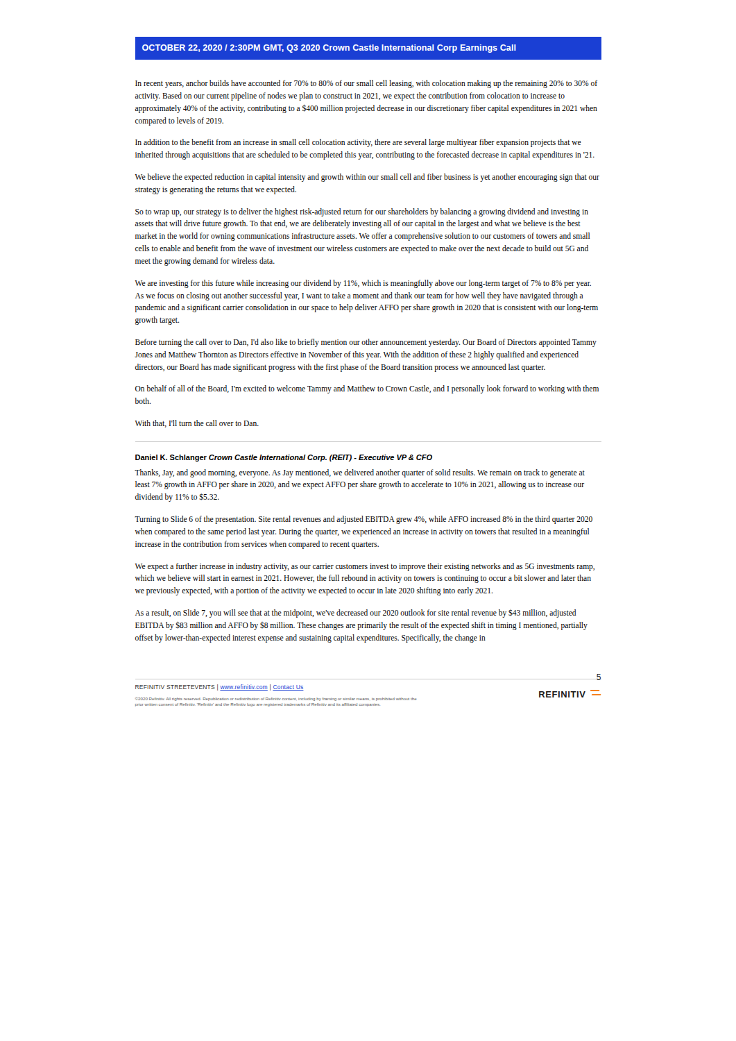OCTOBER 22, 2020 / 2:30PM GMT, Q3 2020 Crown Castle International Corp Earnings Call
In recent years, anchor builds have accounted for 70% to 80% of our small cell leasing, with colocation making up the remaining 20% to 30% of activity. Based on our current pipeline of nodes we plan to construct in 2021, we expect the contribution from colocation to increase to approximately 40% of the activity, contributing to a $400 million projected decrease in our discretionary fiber capital expenditures in 2021 when compared to levels of 2019.
In addition to the benefit from an increase in small cell colocation activity, there are several large multiyear fiber expansion projects that we inherited through acquisitions that are scheduled to be completed this year, contributing to the forecasted decrease in capital expenditures in '21.
We believe the expected reduction in capital intensity and growth within our small cell and fiber business is yet another encouraging sign that our strategy is generating the returns that we expected.
So to wrap up, our strategy is to deliver the highest risk-adjusted return for our shareholders by balancing a growing dividend and investing in assets that will drive future growth. To that end, we are deliberately investing all of our capital in the largest and what we believe is the best market in the world for owning communications infrastructure assets. We offer a comprehensive solution to our customers of towers and small cells to enable and benefit from the wave of investment our wireless customers are expected to make over the next decade to build out 5G and meet the growing demand for wireless data.
We are investing for this future while increasing our dividend by 11%, which is meaningfully above our long-term target of 7% to 8% per year. As we focus on closing out another successful year, I want to take a moment and thank our team for how well they have navigated through a pandemic and a significant carrier consolidation in our space to help deliver AFFO per share growth in 2020 that is consistent with our long-term growth target.
Before turning the call over to Dan, I'd also like to briefly mention our other announcement yesterday. Our Board of Directors appointed Tammy Jones and Matthew Thornton as Directors effective in November of this year. With the addition of these 2 highly qualified and experienced directors, our Board has made significant progress with the first phase of the Board transition process we announced last quarter.
On behalf of all of the Board, I'm excited to welcome Tammy and Matthew to Crown Castle, and I personally look forward to working with them both.
With that, I'll turn the call over to Dan.
Daniel K. Schlanger Crown Castle International Corp. (REIT) - Executive VP & CFO
Thanks, Jay, and good morning, everyone. As Jay mentioned, we delivered another quarter of solid results. We remain on track to generate at least 7% growth in AFFO per share in 2020, and we expect AFFO per share growth to accelerate to 10% in 2021, allowing us to increase our dividend by 11% to $5.32.
Turning to Slide 6 of the presentation. Site rental revenues and adjusted EBITDA grew 4%, while AFFO increased 8% in the third quarter 2020 when compared to the same period last year. During the quarter, we experienced an increase in activity on towers that resulted in a meaningful increase in the contribution from services when compared to recent quarters.
We expect a further increase in industry activity, as our carrier customers invest to improve their existing networks and as 5G investments ramp, which we believe will start in earnest in 2021. However, the full rebound in activity on towers is continuing to occur a bit slower and later than we previously expected, with a portion of the activity we expected to occur in late 2020 shifting into early 2021.
As a result, on Slide 7, you will see that at the midpoint, we've decreased our 2020 outlook for site rental revenue by $43 million, adjusted EBITDA by $83 million and AFFO by $8 million. These changes are primarily the result of the expected shift in timing I mentioned, partially offset by lower-than-expected interest expense and sustaining capital expenditures. Specifically, the change in
REFINITIV STREETEVENTS | www.refinitiv.com | Contact Us
©2020 Refinitiv. All rights reserved. Republication or redistribution of Refinitiv content, including by framing or similar means, is prohibited without the prior written consent of Refinitiv. 'Refinitiv' and the Refinitiv logo are registered trademarks of Refinitiv and its affiliated companies.
5
REFINITIV